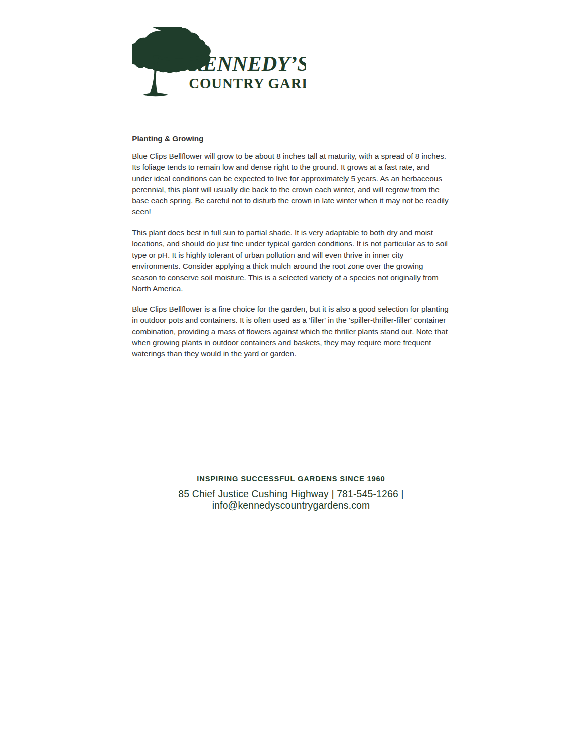KENNEDY’S COUNTRY GARDENS
Planting & Growing
Blue Clips Bellflower will grow to be about 8 inches tall at maturity, with a spread of 8 inches. Its foliage tends to remain low and dense right to the ground. It grows at a fast rate, and under ideal conditions can be expected to live for approximately 5 years. As an herbaceous perennial, this plant will usually die back to the crown each winter, and will regrow from the base each spring. Be careful not to disturb the crown in late winter when it may not be readily seen!
This plant does best in full sun to partial shade. It is very adaptable to both dry and moist locations, and should do just fine under typical garden conditions. It is not particular as to soil type or pH. It is highly tolerant of urban pollution and will even thrive in inner city environments. Consider applying a thick mulch around the root zone over the growing season to conserve soil moisture. This is a selected variety of a species not originally from North America.
Blue Clips Bellflower is a fine choice for the garden, but it is also a good selection for planting in outdoor pots and containers. It is often used as a 'filler' in the 'spiller-thriller-filler' container combination, providing a mass of flowers against which the thriller plants stand out. Note that when growing plants in outdoor containers and baskets, they may require more frequent waterings than they would in the yard or garden.
INSPIRING SUCCESSFUL GARDENS SINCE 1960
85 Chief Justice Cushing Highway | 781-545-1266 | info@kennedyscountrygardens.com